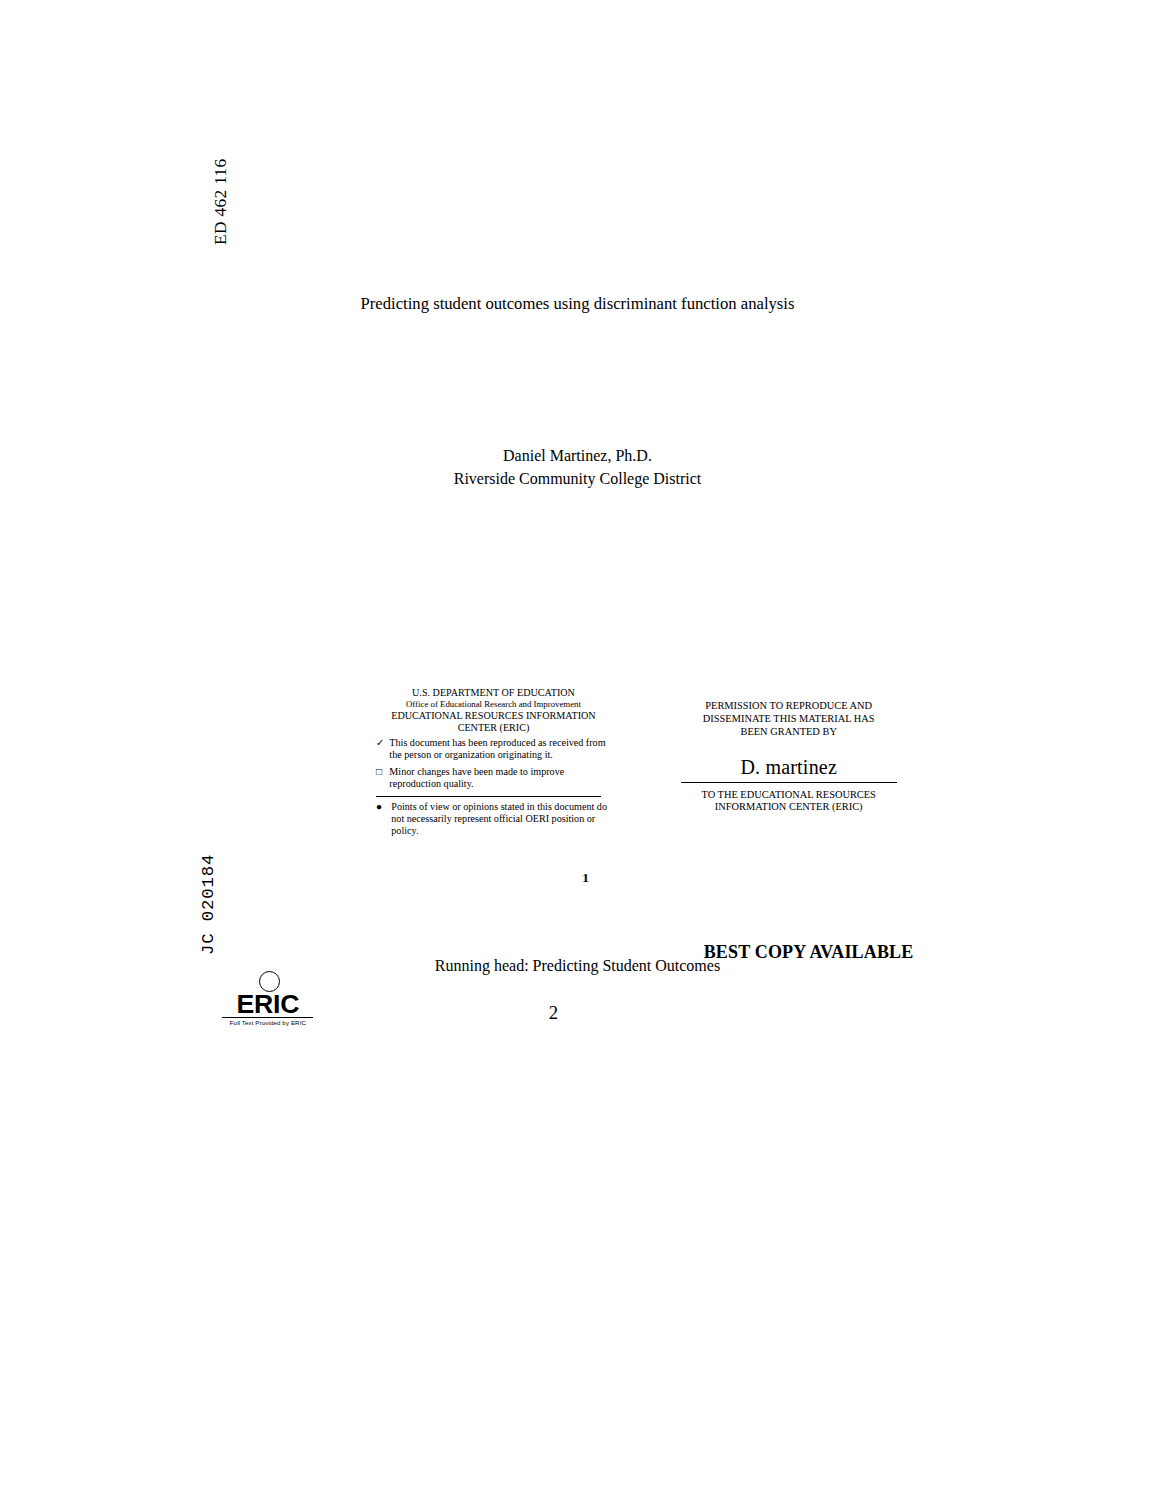ED 462 116
JC 020184
Predicting student outcomes using discriminant function analysis
Daniel Martinez, Ph.D.
Riverside Community College District
U.S. DEPARTMENT OF EDUCATION Office of Educational Research and Improvement EDUCATIONAL RESOURCES INFORMATION CENTER (ERIC)
✓This document has been reproduced as received from the person or organization originating it.
□Minor changes have been made to improve reproduction quality.
●Points of view or opinions stated in this document do not necessarily represent official OERI position or policy.
PERMISSION TO REPRODUCE AND
DISSEMINATE THIS MATERIAL HAS
BEEN GRANTED BY
D. martinez
TO THE EDUCATIONAL RESOURCES
INFORMATION CENTER (ERIC)
1
Running head: Predicting Student Outcomes
BEST COPY AVAILABLE
ERIC
Full Text Provided by ERIC
2